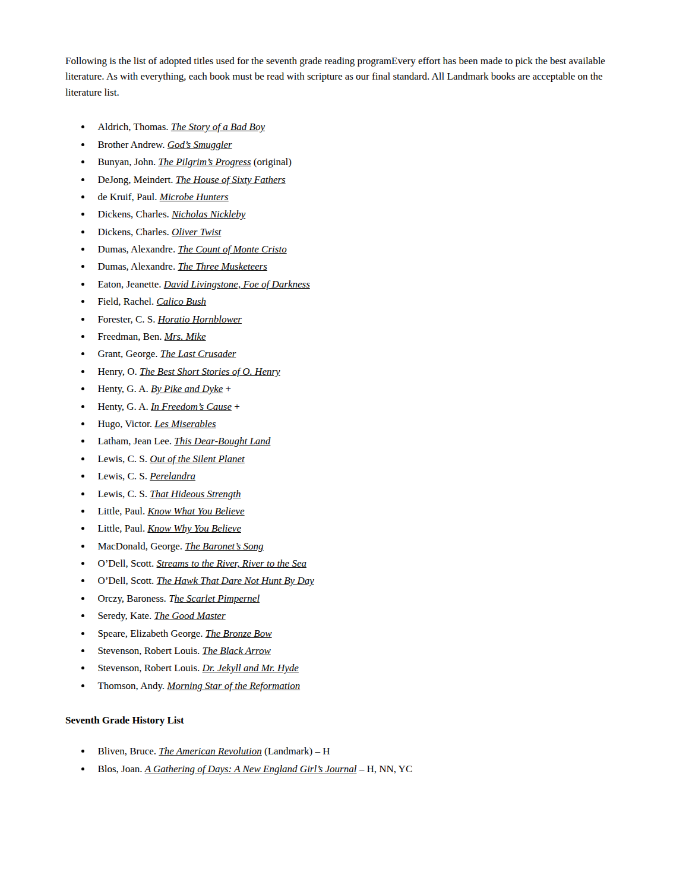Following is the list of adopted titles used for the seventh grade reading programEvery effort has been made to pick the best available literature. As with everything, each book must be read with scripture as our final standard. All Landmark books are acceptable on the literature list.
Aldrich, Thomas. The Story of a Bad Boy
Brother Andrew. God’s Smuggler
Bunyan, John. The Pilgrim’s Progress (original)
DeJong, Meindert. The House of Sixty Fathers
de Kruif, Paul. Microbe Hunters
Dickens, Charles. Nicholas Nickleby
Dickens, Charles. Oliver Twist
Dumas, Alexandre. The Count of Monte Cristo
Dumas, Alexandre. The Three Musketeers
Eaton, Jeanette. David Livingstone, Foe of Darkness
Field, Rachel. Calico Bush
Forester, C. S. Horatio Hornblower
Freedman, Ben. Mrs. Mike
Grant, George. The Last Crusader
Henry, O. The Best Short Stories of O. Henry
Henty, G. A. By Pike and Dyke +
Henty, G. A. In Freedom’s Cause +
Hugo, Victor. Les Miserables
Latham, Jean Lee. This Dear-Bought Land
Lewis, C. S. Out of the Silent Planet
Lewis, C. S. Perelandra
Lewis, C. S. That Hideous Strength
Little, Paul. Know What You Believe
Little, Paul. Know Why You Believe
MacDonald, George. The Baronet’s Song
O’Dell, Scott. Streams to the River, River to the Sea
O’Dell, Scott. The Hawk That Dare Not Hunt By Day
Orczy, Baroness. The Scarlet Pimpernel
Seredy, Kate. The Good Master
Speare, Elizabeth George. The Bronze Bow
Stevenson, Robert Louis. The Black Arrow
Stevenson, Robert Louis. Dr. Jekyll and Mr. Hyde
Thomson, Andy. Morning Star of the Reformation
Seventh Grade History List
Bliven, Bruce. The American Revolution (Landmark) – H
Blos, Joan. A Gathering of Days: A New England Girl’s Journal – H, NN, YC